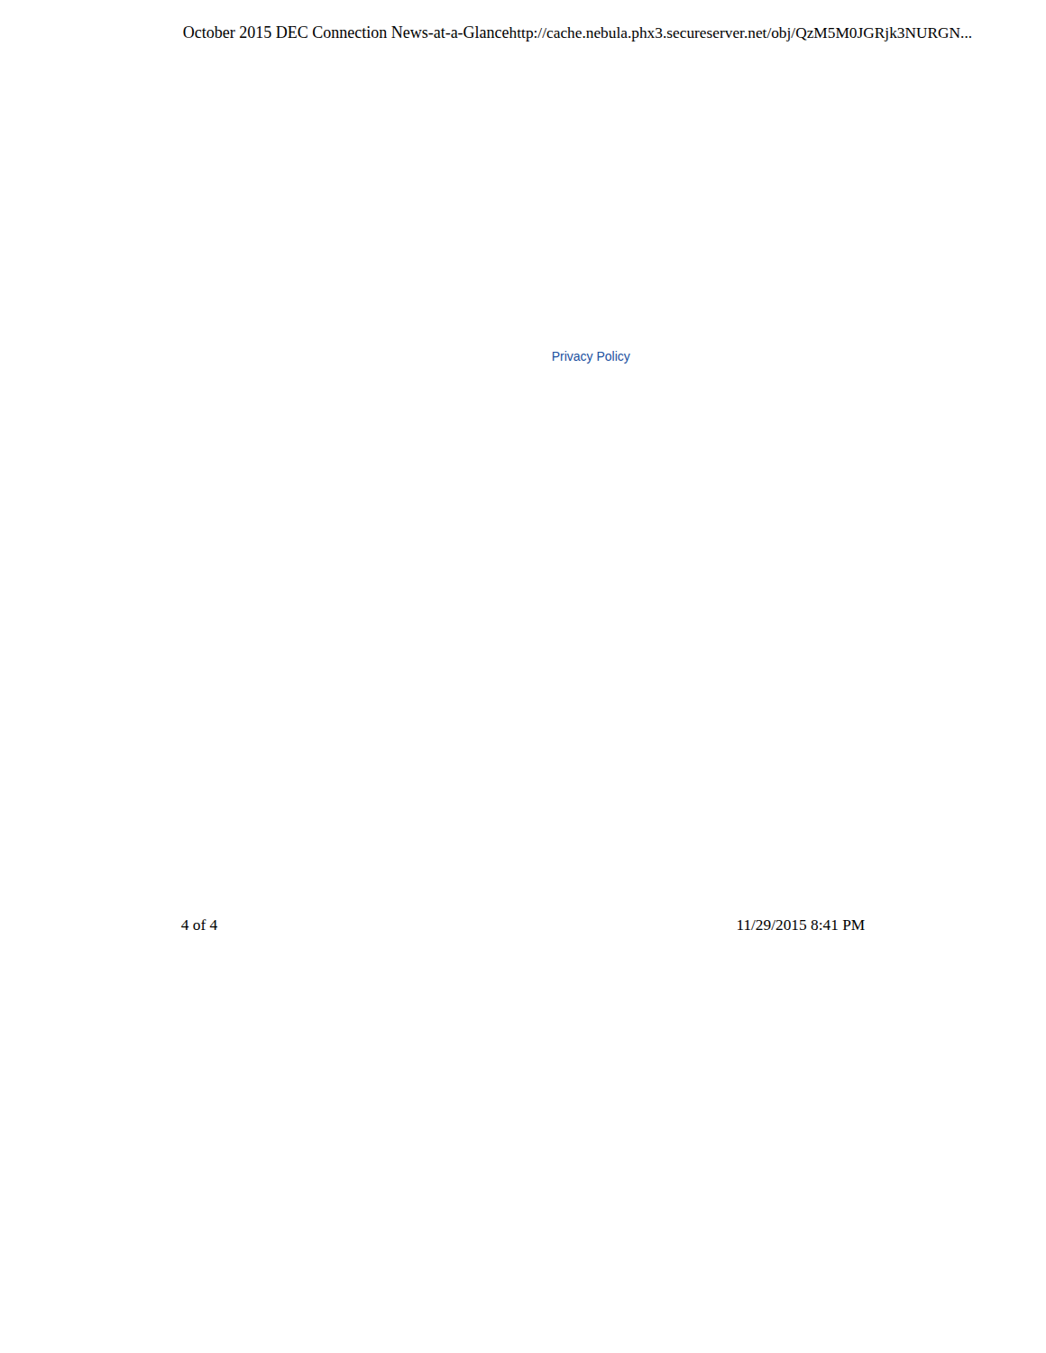October 2015 DEC Connection News-at-a-Glance
http://cache.nebula.phx3.secureserver.net/obj/QzM5M0JGRjk3NURGN...
Privacy Policy
4 of 4
11/29/2015 8:41 PM